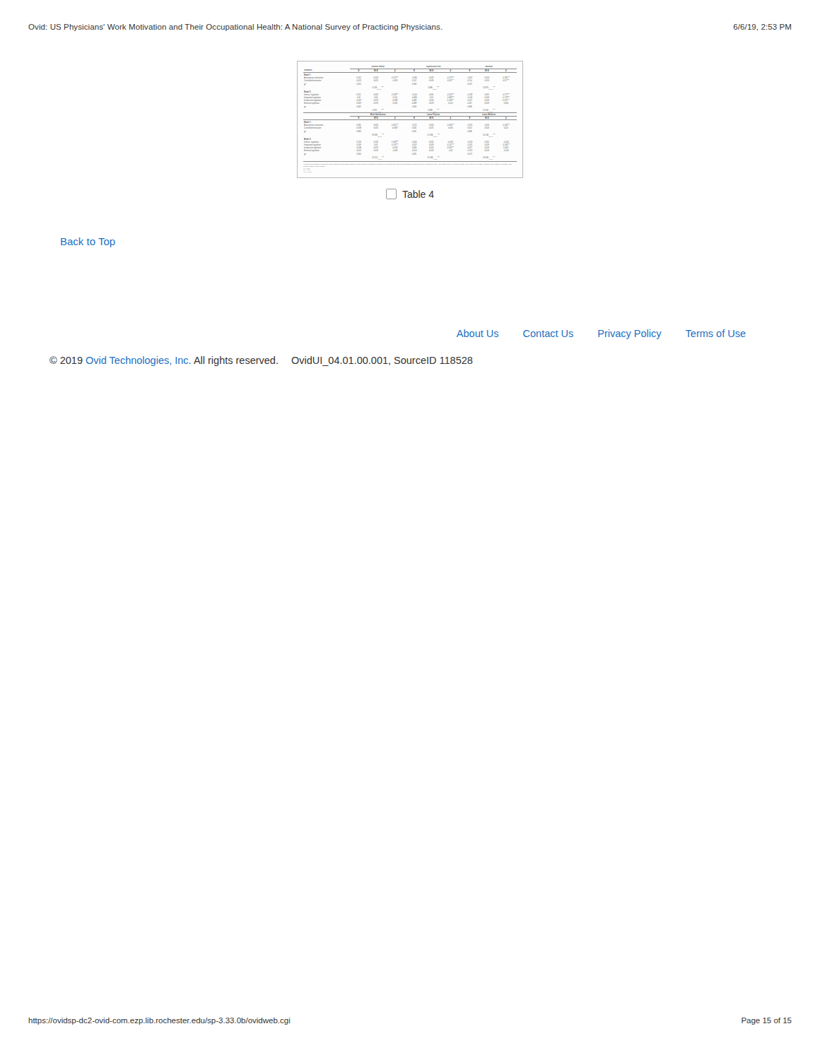Ovid: US Physicians' Work Motivation and Their Occupational Health: A National Survey of Practicing Physicians.
6/6/19, 2:53 PM
| | General Health | Depression Risk | Burnout |
| Variables | B | SE B | β | B | SE B | β | B | SE B | β |
| Model 1 |
| Autonomous motivation | 0.142 | 0.026 | 0.122*** | -0.286 | 0.029 | -0.173*** | -0.267 | 0.026 | -0.265*** |
| Controlled motivation | -0.025 | 0.025 | -0.025 | 0.107 | 0.026 | 0.110*** | 0.114 | 0.024 | 0.117*** |
| R 2 | 0.014 | | | 0.034 | | | 0.070 | | |
| | 6.136 (2,1,1) *** | 5.886 (2,1,1) *** | 14.875 (2,1,1) *** |
| Model 2 |
| Intrinsic regulation | 0.151 | 0.032 | 0.138*** | -0.144 | 0.031 | -0.133*** | -0.138 | 0.031 | -0.177*** |
| Integrated regulation | 0.42 | 0.03 | 0.021 | -0.086 | 0.03 | -0.088*** | -0.146 | 0.029 | -0.173*** |
| Introjected regulation | -0.047 | 0.019 | -0.063* | 0.089 | 0.019 | 0.136*** | 0.107 | 0.019 | 0.137*** |
| External regulation | 0.029 | 0.019 | 0.035 | 0.089 | 0.019 | 0.012 | 0.027 | 0.019 | 0.035 |
| R 2 | 0.042 | | | 0.040 | | | 0.086 | | |
| | 4.291 (4,1,1) *** | 3.986 (4,1,1) *** | 12.341 (4,1,1) *** |
| | Work Satisfaction | Leave Practice | Leave Medicine |
| | B | SE B | β | B | SE B | β | B | SE B | β |
| Model 1 |
| Autonomous motivation | 0.345 | 0.026 | 0.291*** | -0.221 | 0.026 | -0.186*** | -0.195 | 0.026 | -0.164*** |
| Controlled motivation | -0.036 | 0.025 | -0.036** | 0.045 | 0.025 | 0.045 | 0.021 | 0.024 | 0.021 |
| R 2 | 0.083 | | | 0.041 | | | 0.036 | | |
| | 19.635 (2,1,1) *** | 21.346 (2,1,1) *** | 14.146 (2,1,1) *** |
| Model 2 |
| Intrinsic regulation | 0.178 | 0.032 | 0.138*** | -0.045 | 0.031 | -0.045* | -0.023 | 0.031 | -0.023 |
| Integrated regulation | 0.199 | 0.03 | 0.197*** | -0.207 | 0.029 | -0.211*** | -0.181 | 0.029 | -0.184*** |
| Introjected regulation | -0.036 | 0.019 | -0.059* | 0.069 | 0.019 | 0.092*** | 0.047 | 0.019 | 0.064* |
| External regulation | -0.021 | 0.019 | -0.029 | -0.014 | 0.019 | -0.02 | -0.019 | 0.019 | -0.024 |
| R 2 | 0.094 | | | 0.081 | | | 0.073 | | |
| | 15.114 (4,1,1) *** | 14.336 (4,1,1) *** | 16.456 (4,1,1) *** |
Autonomous motivation is composed of the intrinsic and integrated subscales, while controlled motivation is composed of the introjected and external subscales. Both models were adjusted for age (<50 or ≥50 years), sex (male or female), race (white or non-white), ethnicity (non-Hispanic or Hispanic), and practice location (rural or urban).
*p < 0.05.
**p < 0.01.
***p < 0.001.
Table 4
Back to Top
About Us Contact Us Privacy Policy Terms of Use
© 2019 Ovid Technologies, Inc. All rights reserved. OvidUI_04.01.00.001, SourceID 118528
https://ovidsp-dc2-ovid-com.ezp.lib.rochester.edu/sp-3.33.0b/ovidweb.cgi
Page 15 of 15